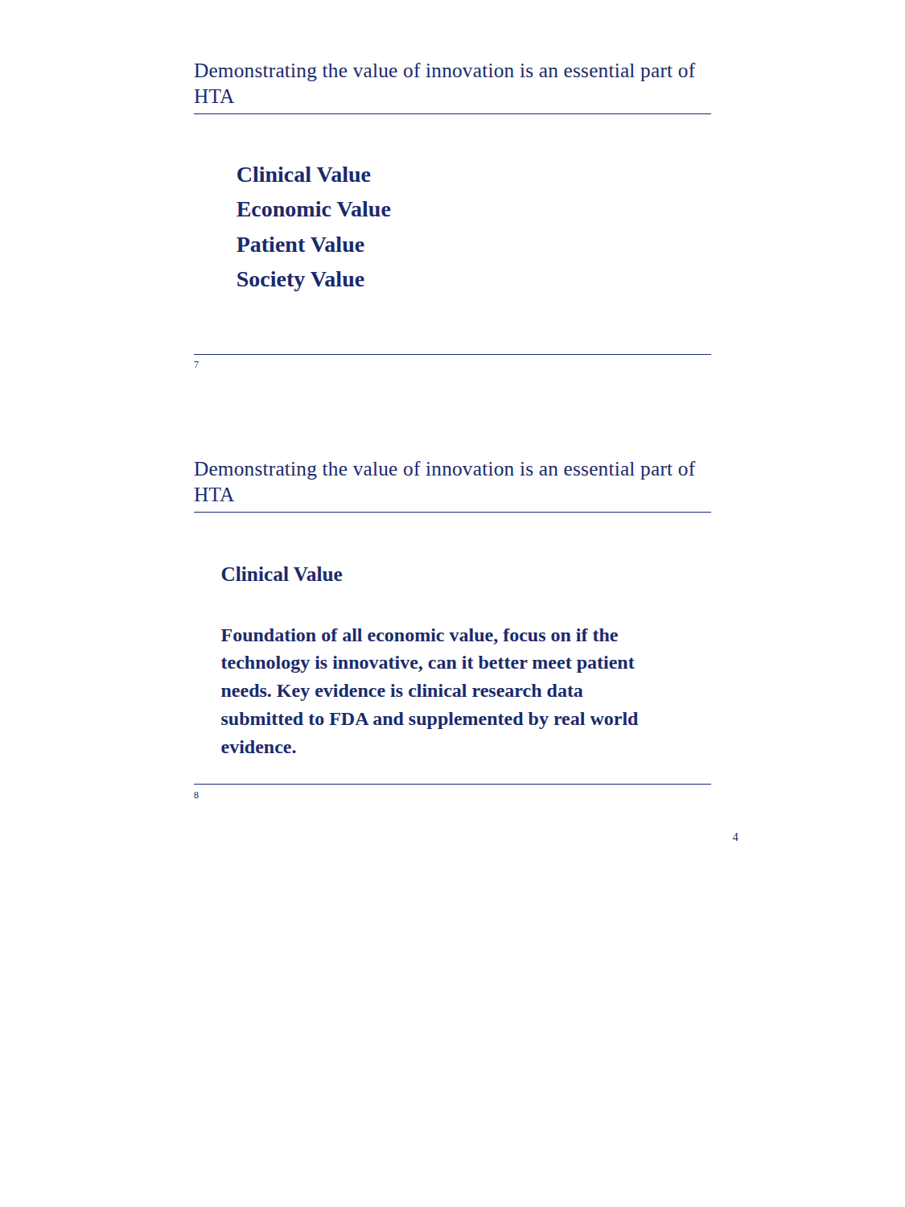Demonstrating the value of innovation is an essential part of HTA
Clinical Value
Economic Value
Patient Value
Society Value
7
Demonstrating the value of innovation is an essential part of HTA
Clinical Value
Foundation of all economic value, focus on if the technology is innovative, can it better meet patient needs. Key evidence is clinical research data submitted to FDA and supplemented by real world evidence.
8
4